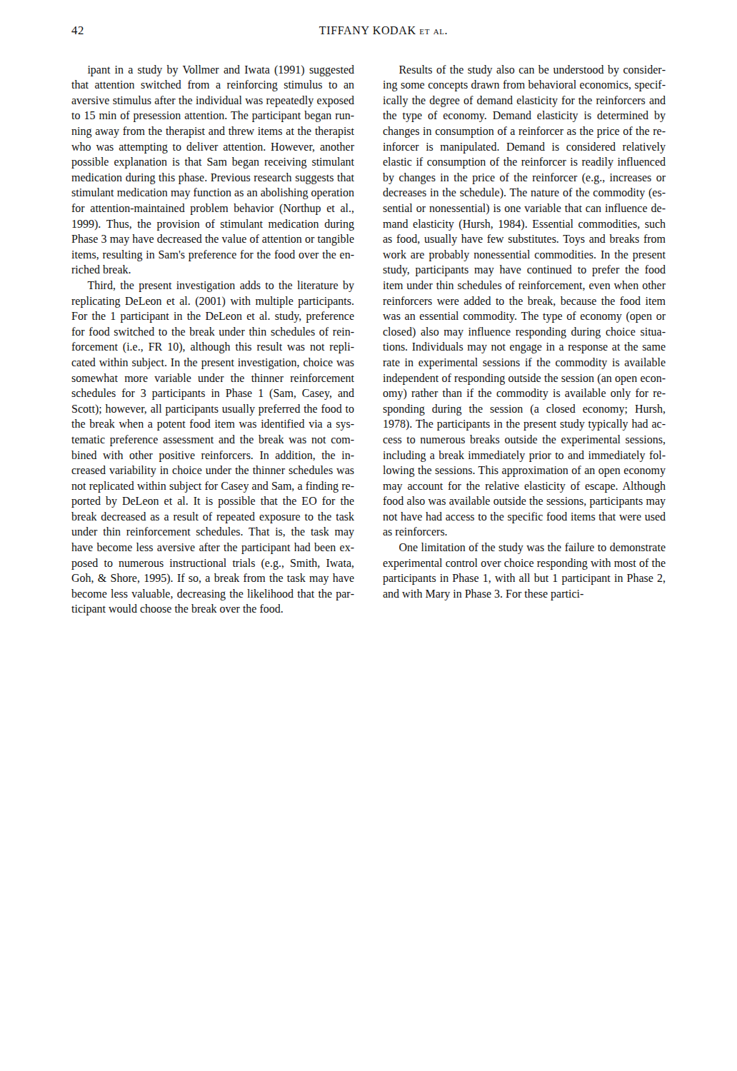42 TIFFANY KODAK et al.
ipant in a study by Vollmer and Iwata (1991) suggested that attention switched from a reinforcing stimulus to an aversive stimulus after the individual was repeatedly exposed to 15 min of presession attention. The participant began running away from the therapist and threw items at the therapist who was attempting to deliver attention. However, another possible explanation is that Sam began receiving stimulant medication during this phase. Previous research suggests that stimulant medication may function as an abolishing operation for attention-maintained problem behavior (Northup et al., 1999). Thus, the provision of stimulant medication during Phase 3 may have decreased the value of attention or tangible items, resulting in Sam's preference for the food over the enriched break.
Third, the present investigation adds to the literature by replicating DeLeon et al. (2001) with multiple participants. For the 1 participant in the DeLeon et al. study, preference for food switched to the break under thin schedules of reinforcement (i.e., FR 10), although this result was not replicated within subject. In the present investigation, choice was somewhat more variable under the thinner reinforcement schedules for 3 participants in Phase 1 (Sam, Casey, and Scott); however, all participants usually preferred the food to the break when a potent food item was identified via a systematic preference assessment and the break was not combined with other positive reinforcers. In addition, the increased variability in choice under the thinner schedules was not replicated within subject for Casey and Sam, a finding reported by DeLeon et al. It is possible that the EO for the break decreased as a result of repeated exposure to the task under thin reinforcement schedules. That is, the task may have become less aversive after the participant had been exposed to numerous instructional trials (e.g., Smith, Iwata, Goh, & Shore, 1995). If so, a break from the task may have become less valuable, decreasing the likelihood that the participant would choose the break over the food.
Results of the study also can be understood by considering some concepts drawn from behavioral economics, specifically the degree of demand elasticity for the reinforcers and the type of economy. Demand elasticity is determined by changes in consumption of a reinforcer as the price of the reinforcer is manipulated. Demand is considered relatively elastic if consumption of the reinforcer is readily influenced by changes in the price of the reinforcer (e.g., increases or decreases in the schedule). The nature of the commodity (essential or nonessential) is one variable that can influence demand elasticity (Hursh, 1984). Essential commodities, such as food, usually have few substitutes. Toys and breaks from work are probably nonessential commodities. In the present study, participants may have continued to prefer the food item under thin schedules of reinforcement, even when other reinforcers were added to the break, because the food item was an essential commodity. The type of economy (open or closed) also may influence responding during choice situations. Individuals may not engage in a response at the same rate in experimental sessions if the commodity is available independent of responding outside the session (an open economy) rather than if the commodity is available only for responding during the session (a closed economy; Hursh, 1978). The participants in the present study typically had access to numerous breaks outside the experimental sessions, including a break immediately prior to and immediately following the sessions. This approximation of an open economy may account for the relative elasticity of escape. Although food also was available outside the sessions, participants may not have had access to the specific food items that were used as reinforcers.
One limitation of the study was the failure to demonstrate experimental control over choice responding with most of the participants in Phase 1, with all but 1 participant in Phase 2, and with Mary in Phase 3. For these partici-